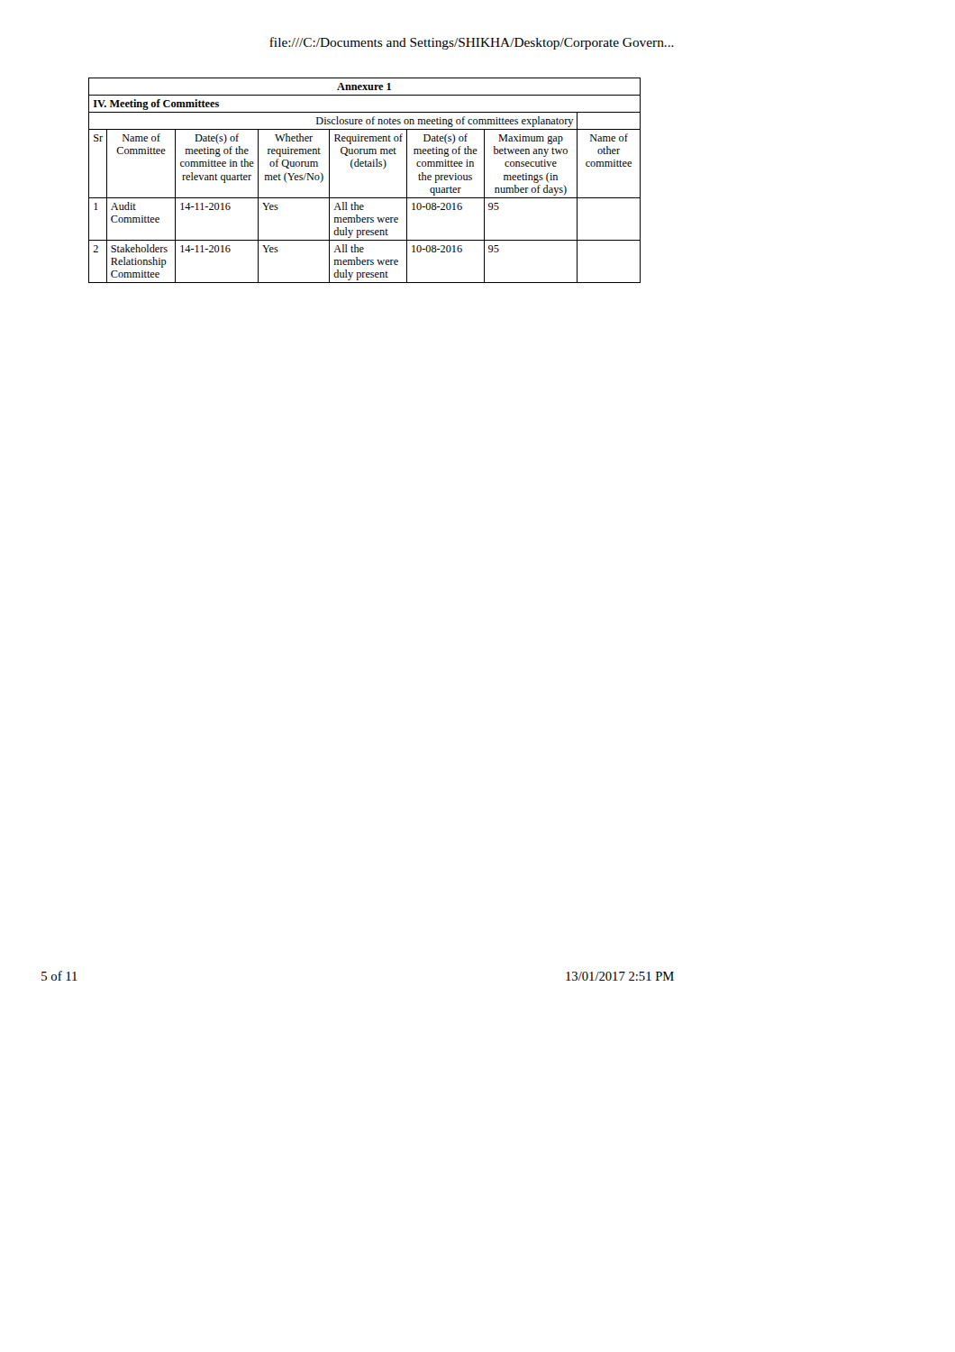file:///C:/Documents and Settings/SHIKHA/Desktop/Corporate Govern...
| Annexure 1 |
| IV. Meeting of Committees |
| Disclosure of notes on meeting of committees explanatory | |
| Sr | Name of Committee | Date(s) of meeting of the committee in the relevant quarter | Whether requirement of Quorum met (Yes/No) | Requirement of Quorum met (details) | Date(s) of meeting of the committee in the previous quarter | Maximum gap between any two consecutive meetings (in number of days) | Name of other committee |
| 1 | Audit Committee | 14-11-2016 | Yes | All the members were duly present | 10-08-2016 | 95 | |
| 2 | Stakeholders Relationship Committee | 14-11-2016 | Yes | All the members were duly present | 10-08-2016 | 95 | |
5 of 11 13/01/2017 2:51 PM